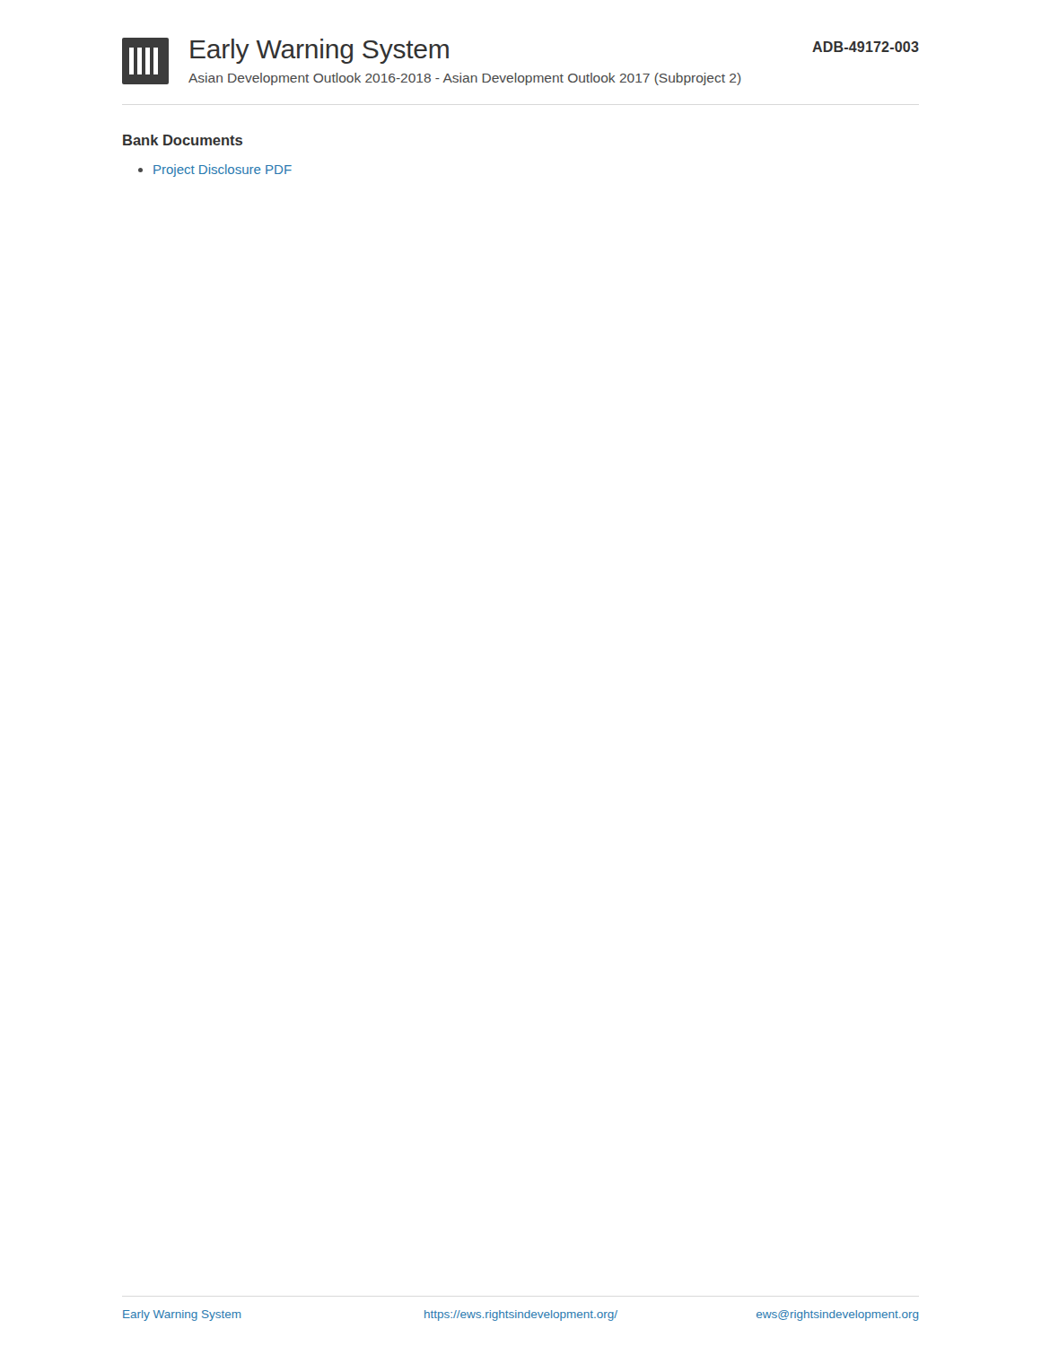Early Warning System
Asian Development Outlook 2016-2018 - Asian Development Outlook 2017 (Subproject 2)
ADB-49172-003
Bank Documents
Project Disclosure PDF
Early Warning System
https://ews.rightsindevelopment.org/
ews@rightsindevelopment.org